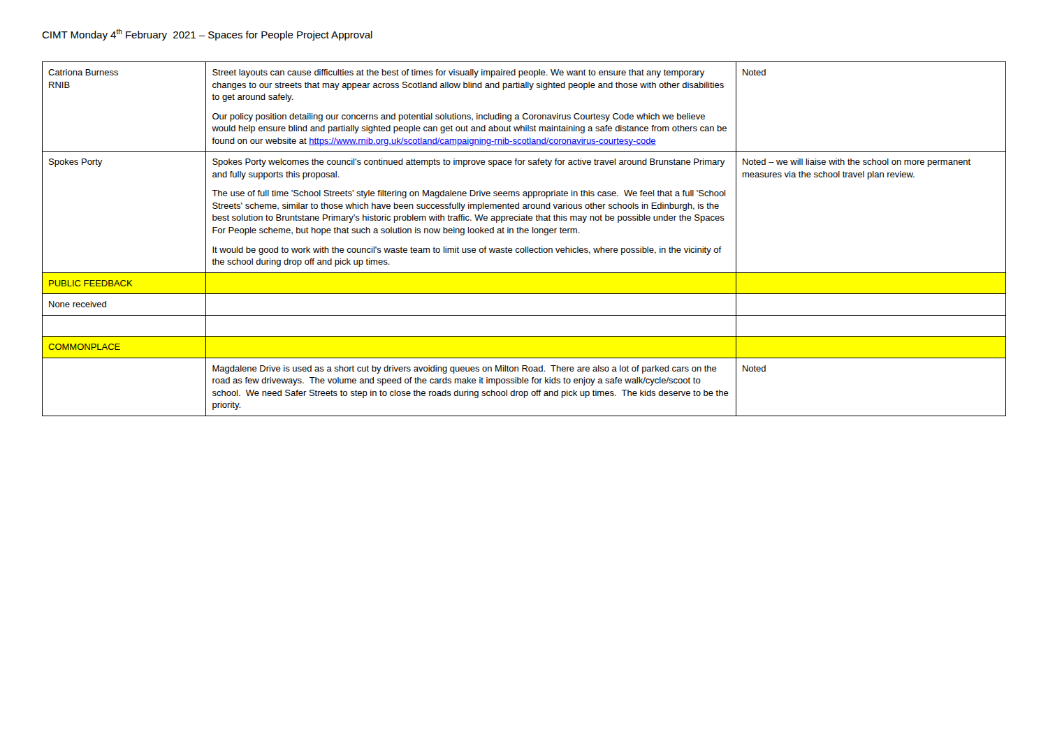CIMT Monday 4th February 2021 – Spaces for People Project Approval
| Catriona Burness RNIB | Street layouts can cause difficulties at the best of times for visually impaired people. We want to ensure that any temporary changes to our streets that may appear across Scotland allow blind and partially sighted people and those with other disabilities to get around safely. Our policy position detailing our concerns and potential solutions, including a Coronavirus Courtesy Code which we believe would help ensure blind and partially sighted people can get out and about whilst maintaining a safe distance from others can be found on our website at https://www.rnib.org.uk/scotland/campaigning-rnib-scotland/coronavirus-courtesy-code | Noted |
| Spokes Porty | Spokes Porty welcomes the council's continued attempts to improve space for safety for active travel around Brunstane Primary and fully supports this proposal. The use of full time 'School Streets' style filtering on Magdalene Drive seems appropriate in this case. We feel that a full 'School Streets' scheme, similar to those which have been successfully implemented around various other schools in Edinburgh, is the best solution to Bruntstane Primary's historic problem with traffic. We appreciate that this may not be possible under the Spaces For People scheme, but hope that such a solution is now being looked at in the longer term. It would be good to work with the council's waste team to limit use of waste collection vehicles, where possible, in the vicinity of the school during drop off and pick up times. | Noted – we will liaise with the school on more permanent measures via the school travel plan review. |
| PUBLIC FEEDBACK | | |
| None received | | |
| COMMONPLACE | | |
| | Magdalene Drive is used as a short cut by drivers avoiding queues on Milton Road. There are also a lot of parked cars on the road as few driveways. The volume and speed of the cards make it impossible for kids to enjoy a safe walk/cycle/scoot to school. We need Safer Streets to step in to close the roads during school drop off and pick up times. The kids deserve to be the priority. | Noted |